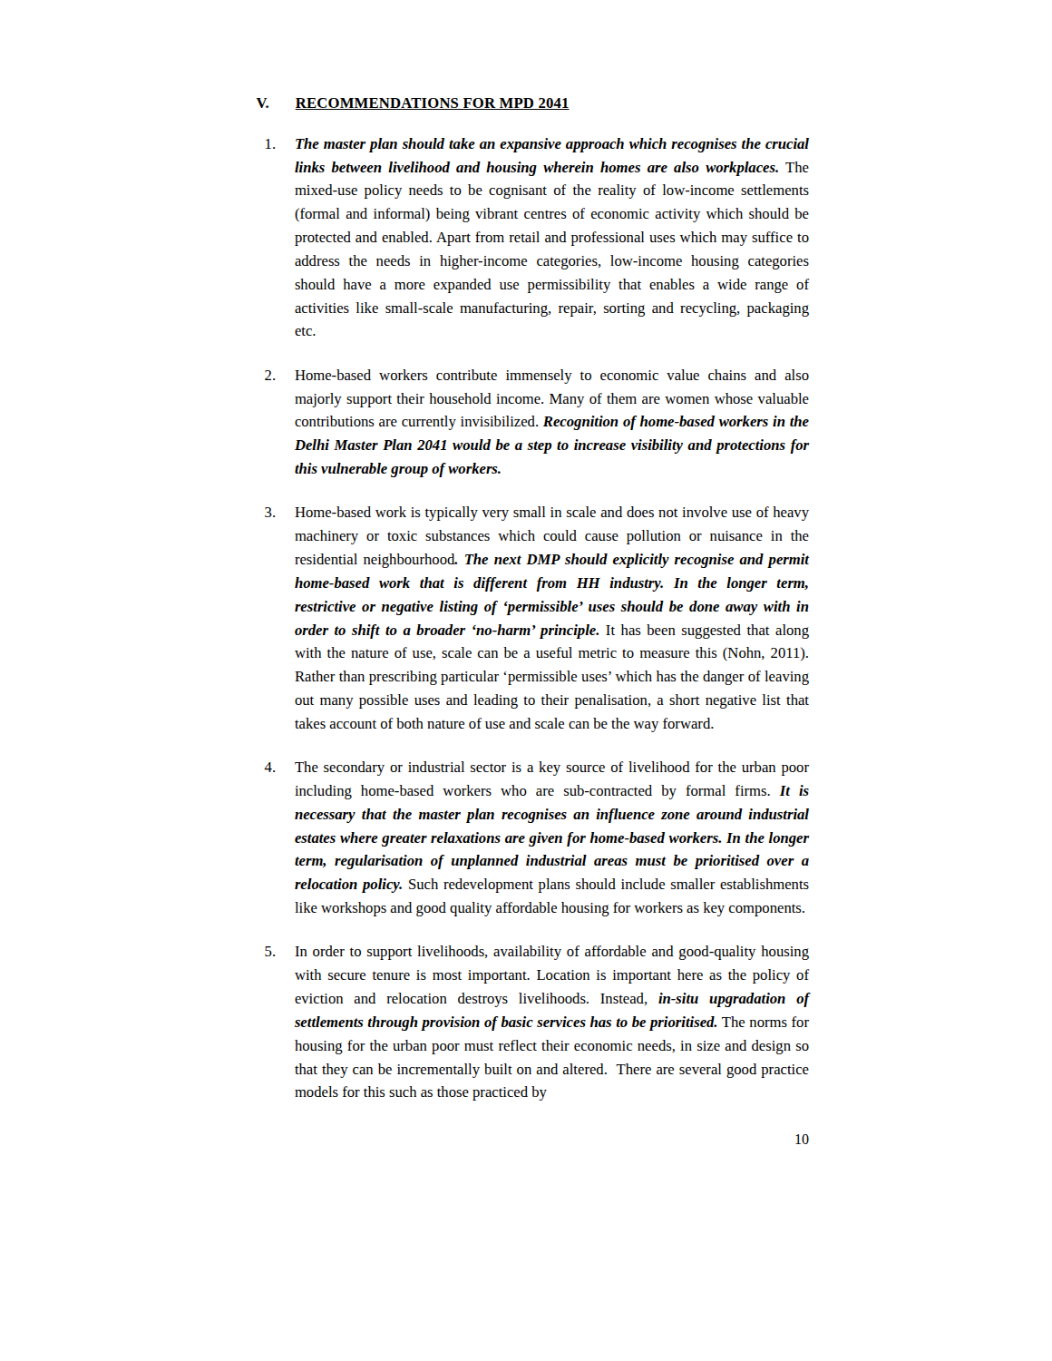V. RECOMMENDATIONS FOR MPD 2041
The master plan should take an expansive approach which recognises the crucial links between livelihood and housing wherein homes are also workplaces. The mixed-use policy needs to be cognisant of the reality of low-income settlements (formal and informal) being vibrant centres of economic activity which should be protected and enabled. Apart from retail and professional uses which may suffice to address the needs in higher-income categories, low-income housing categories should have a more expanded use permissibility that enables a wide range of activities like small-scale manufacturing, repair, sorting and recycling, packaging etc.
Home-based workers contribute immensely to economic value chains and also majorly support their household income. Many of them are women whose valuable contributions are currently invisibilized. Recognition of home-based workers in the Delhi Master Plan 2041 would be a step to increase visibility and protections for this vulnerable group of workers.
Home-based work is typically very small in scale and does not involve use of heavy machinery or toxic substances which could cause pollution or nuisance in the residential neighbourhood. The next DMP should explicitly recognise and permit home-based work that is different from HH industry. In the longer term, restrictive or negative listing of ‘permissible’ uses should be done away with in order to shift to a broader ‘no-harm’ principle. It has been suggested that along with the nature of use, scale can be a useful metric to measure this (Nohn, 2011). Rather than prescribing particular ‘permissible uses’ which has the danger of leaving out many possible uses and leading to their penalisation, a short negative list that takes account of both nature of use and scale can be the way forward.
The secondary or industrial sector is a key source of livelihood for the urban poor including home-based workers who are sub-contracted by formal firms. It is necessary that the master plan recognises an influence zone around industrial estates where greater relaxations are given for home-based workers. In the longer term, regularisation of unplanned industrial areas must be prioritised over a relocation policy. Such redevelopment plans should include smaller establishments like workshops and good quality affordable housing for workers as key components.
In order to support livelihoods, availability of affordable and good-quality housing with secure tenure is most important. Location is important here as the policy of eviction and relocation destroys livelihoods. Instead, in-situ upgradation of settlements through provision of basic services has to be prioritised. The norms for housing for the urban poor must reflect their economic needs, in size and design so that they can be incrementally built on and altered. There are several good practice models for this such as those practiced by
10